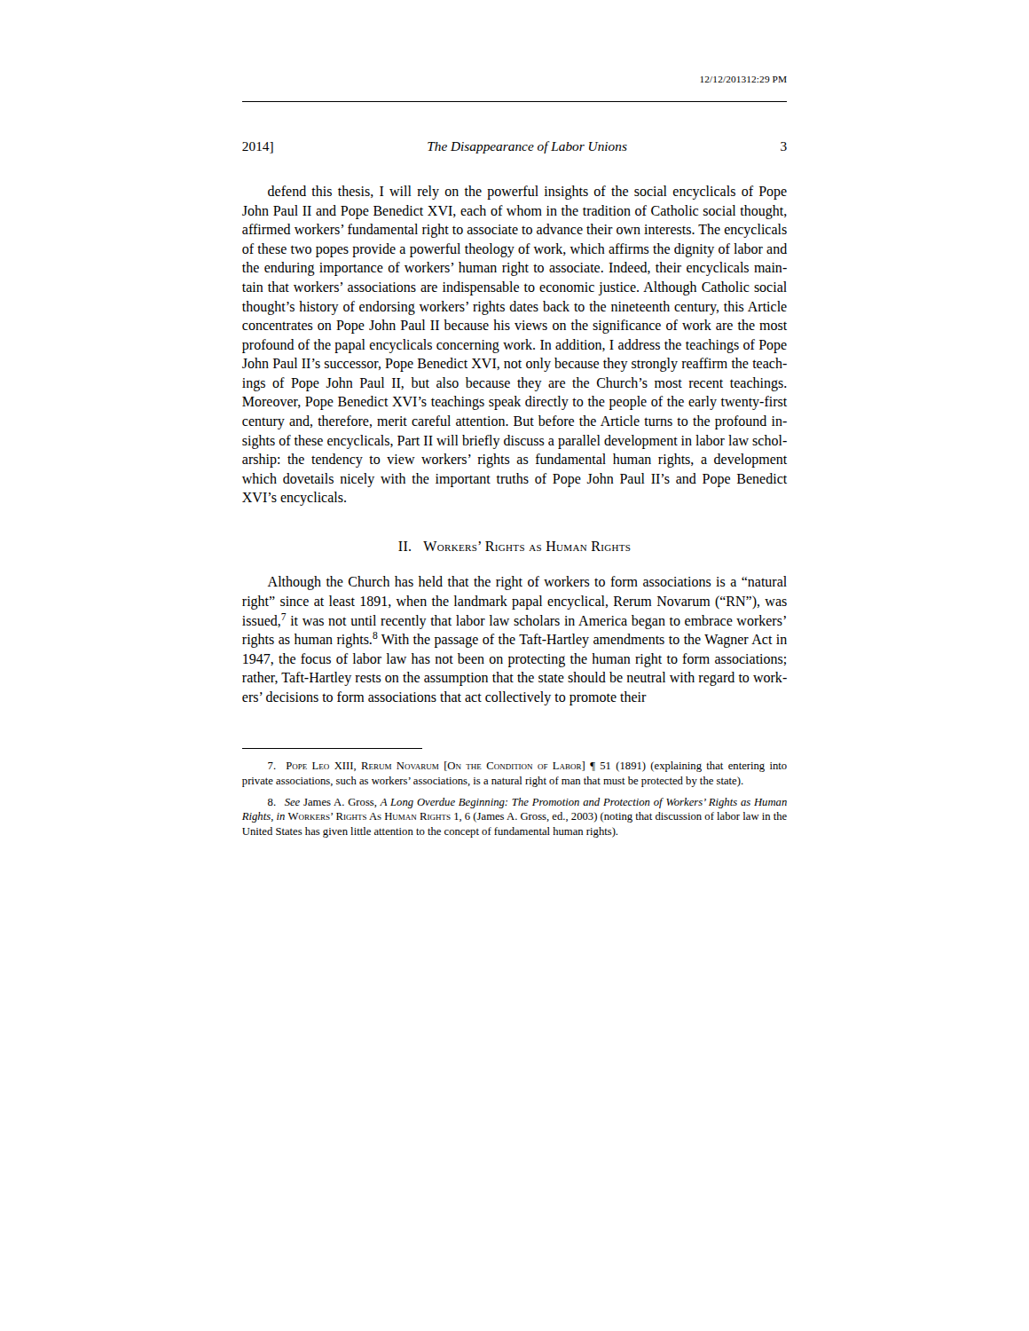12/12/201312:29 PM
2014] The Disappearance of Labor Unions 3
defend this thesis, I will rely on the powerful insights of the social encyclicals of Pope John Paul II and Pope Benedict XVI, each of whom in the tradition of Catholic social thought, affirmed workers’ fundamental right to associate to advance their own interests. The encyclicals of these two popes provide a powerful theology of work, which affirms the dignity of labor and the enduring importance of workers’ human right to associate. Indeed, their encyclicals maintain that workers’ associations are indispensable to economic justice. Although Catholic social thought’s history of endorsing workers’ rights dates back to the nineteenth century, this Article concentrates on Pope John Paul II because his views on the significance of work are the most profound of the papal encyclicals concerning work. In addition, I address the teachings of Pope John Paul II’s successor, Pope Benedict XVI, not only because they strongly reaffirm the teachings of Pope John Paul II, but also because they are the Church’s most recent teachings. Moreover, Pope Benedict XVI’s teachings speak directly to the people of the early twenty-first century and, therefore, merit careful attention. But before the Article turns to the profound insights of these encyclicals, Part II will briefly discuss a parallel development in labor law scholarship: the tendency to view workers’ rights as fundamental human rights, a development which dovetails nicely with the important truths of Pope John Paul II’s and Pope Benedict XVI’s encyclicals.
II. Workers’ Rights as Human Rights
Although the Church has held that the right of workers to form associations is a “natural right” since at least 1891, when the landmark papal encyclical, Rerum Novarum (“RN”), was issued,7 it was not until recently that labor law scholars in America began to embrace workers’ rights as human rights.8 With the passage of the Taft-Hartley amendments to the Wagner Act in 1947, the focus of labor law has not been on protecting the human right to form associations; rather, Taft-Hartley rests on the assumption that the state should be neutral with regard to workers’ decisions to form associations that act collectively to promote their
7. Pope Leo XIII, Rerum Novarum [On the Condition of Labor] ¶ 51 (1891) (explaining that entering into private associations, such as workers’ associations, is a natural right of man that must be protected by the state).
8. See James A. Gross, A Long Overdue Beginning: The Promotion and Protection of Workers’ Rights as Human Rights, in Workers’ Rights As Human Rights 1, 6 (James A. Gross, ed., 2003) (noting that discussion of labor law in the United States has given little attention to the concept of fundamental human rights).